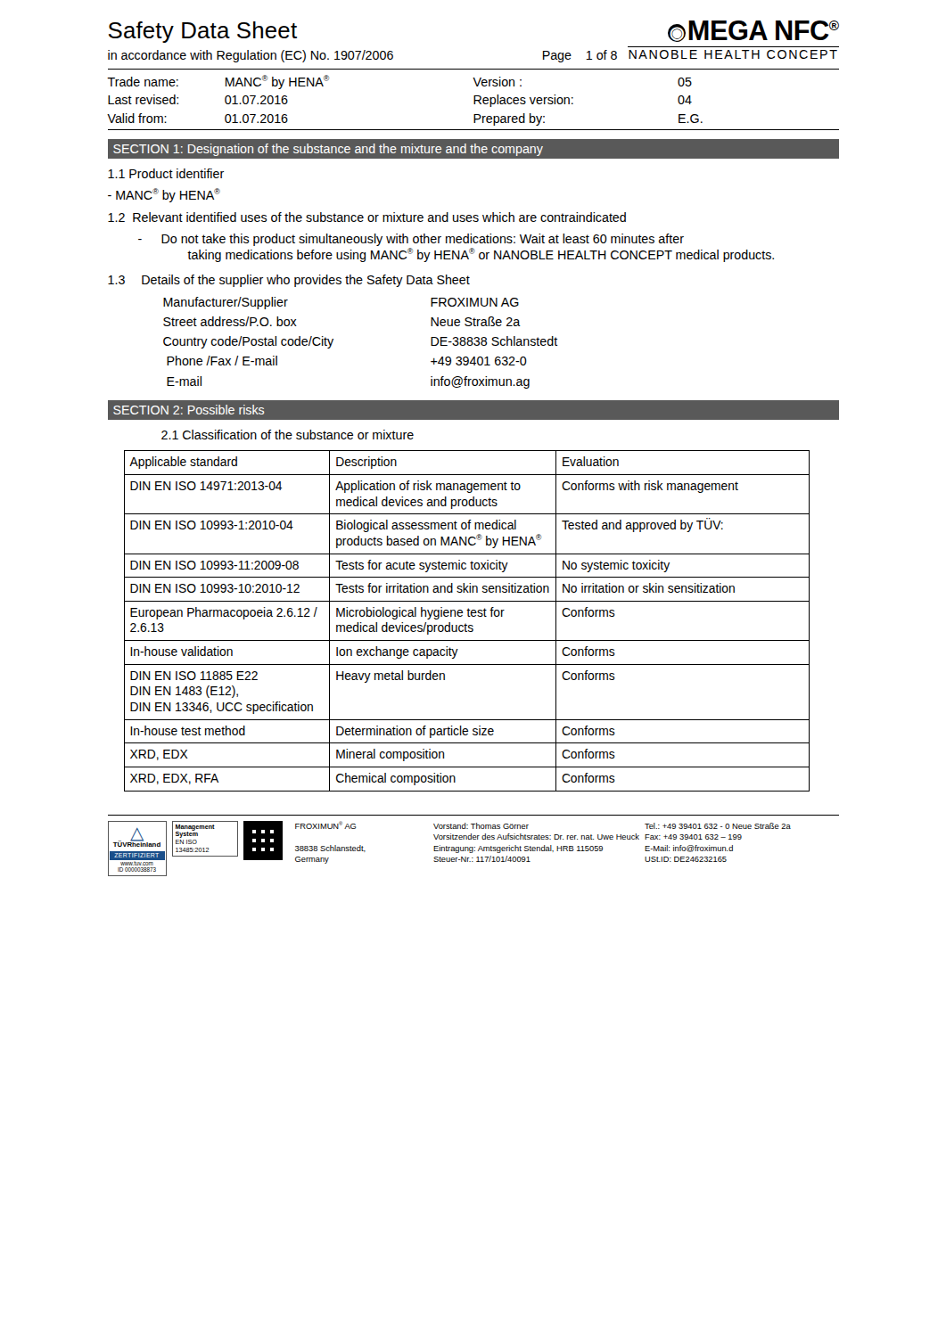Safety Data Sheet
in accordance with Regulation (EC) No. 1907/2006 Page 1 of 8
◉MEGA NFC®
NANOBLE HEALTH CONCEPT
| Trade name: | MANC ® by HENA ® | Version : | 05 |
| Last revised: | 01.07.2016 | Replaces version: | 04 |
| Valid from: | 01.07.2016 | Prepared by: | E.G. |
SECTION 1: Designation of the substance and the mixture and the company
1.1 Product identifier
- MANC® by HENA®
1.2 Relevant identified uses of the substance or mixture and uses which are contraindicated
Do not take this product simultaneously with other medications: Wait at least 60 minutes after taking medications before using MANC® by HENA® or NANOBLE HEALTH CONCEPT medical products.
1.3 Details of the supplier who provides the Safety Data Sheet
| Manufacturer/Supplier | FROXIMUN AG |
| Street address/P.O. box | Neue Straße 2a |
| Country code/Postal code/City | DE-38838 Schlanstedt |
| Phone /Fax / E-mail | +49 39401 632-0 |
| E-mail | info@froximun.ag |
SECTION 2: Possible risks
2.1 Classification of the substance or mixture
| Applicable standard | Description | Evaluation |
| DIN EN ISO 14971:2013-04 | Application of risk management to medical devices and products | Conforms with risk management |
| DIN EN ISO 10993-1:2010-04 | Biological assessment of medical products based on MANC ® by HENA ® | Tested and approved by TÜV: |
| DIN EN ISO 10993-11:2009-08 | Tests for acute systemic toxicity | No systemic toxicity |
| DIN EN ISO 10993-10:2010-12 | Tests for irritation and skin sensitization | No irritation or skin sensitization |
| European Pharmacopoeia 2.6.12 / 2.6.13 | Microbiological hygiene test for medical devices/products | Conforms |
| In-house validation | Ion exchange capacity | Conforms |
| DIN EN ISO 11885 E22 DIN EN 1483 (E12), DIN EN 13346, UCC specification | Heavy metal burden | Conforms |
| In-house test method | Determination of particle size | Conforms |
| XRD, EDX | Mineral composition | Conforms |
| XRD, EDX, RFA | Chemical composition | Conforms |
△
TÜVRheinland
ZERTIFIZIERT
www.tuv.com
ID 0000038873
Management
System
EN ISO
13485:2012
| FROXIMUN ® AG | Vorstand: Thomas Görner | Tel.: +49 39401 632 - 0 Neue Straße 2a |
| | Vorsitzender des Aufsichtsrates: Dr. rer. nat. Uwe Heuck | Fax: +49 39401 632 – 199 |
| 38838 Schlanstedt, | Eintragung: Amtsgericht Stendal, HRB 115059 | E-Mail: info@froximun.d |
| Germany | Steuer-Nr.: 117/101/40091 | USt.ID: DE246232165 |